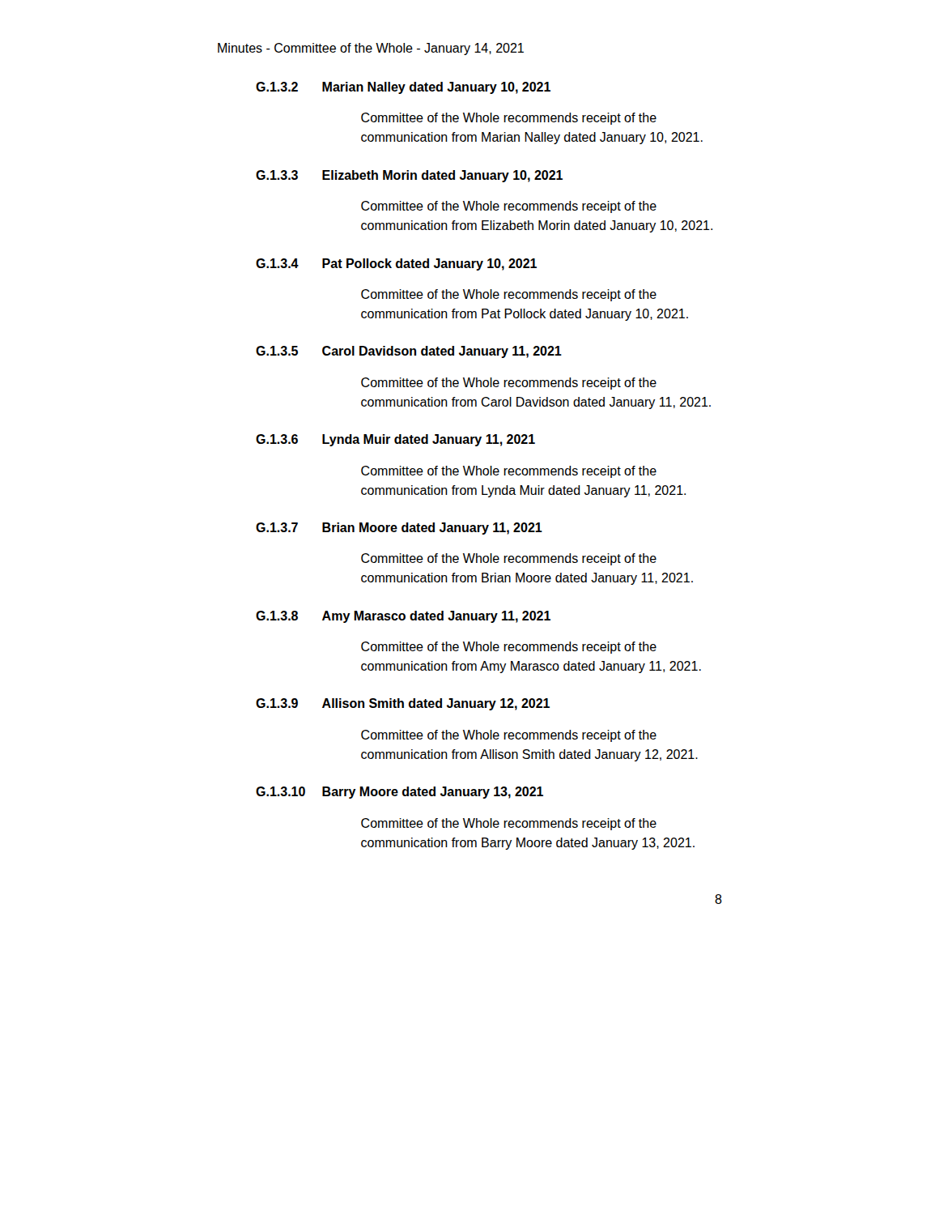Minutes - Committee of the Whole - January 14, 2021
G.1.3.2
Marian Nalley dated January 10, 2021
Committee of the Whole recommends receipt of the communication from Marian Nalley dated January 10, 2021.
G.1.3.3
Elizabeth Morin dated January 10, 2021
Committee of the Whole recommends receipt of the communication from Elizabeth Morin dated January 10, 2021.
G.1.3.4
Pat Pollock dated January 10, 2021
Committee of the Whole recommends receipt of the communication from Pat Pollock dated January 10, 2021.
G.1.3.5
Carol Davidson dated January 11, 2021
Committee of the Whole recommends receipt of the communication from Carol Davidson dated January 11, 2021.
G.1.3.6
Lynda Muir dated January 11, 2021
Committee of the Whole recommends receipt of the communication from Lynda Muir dated January 11, 2021.
G.1.3.7
Brian Moore dated January 11, 2021
Committee of the Whole recommends receipt of the communication from Brian Moore dated January 11, 2021.
G.1.3.8
Amy Marasco dated January 11, 2021
Committee of the Whole recommends receipt of the communication from Amy Marasco dated January 11, 2021.
G.1.3.9
Allison Smith dated January 12, 2021
Committee of the Whole recommends receipt of the communication from Allison Smith dated January 12, 2021.
G.1.3.10
Barry Moore dated January 13, 2021
Committee of the Whole recommends receipt of the communication from Barry Moore dated January 13, 2021.
8